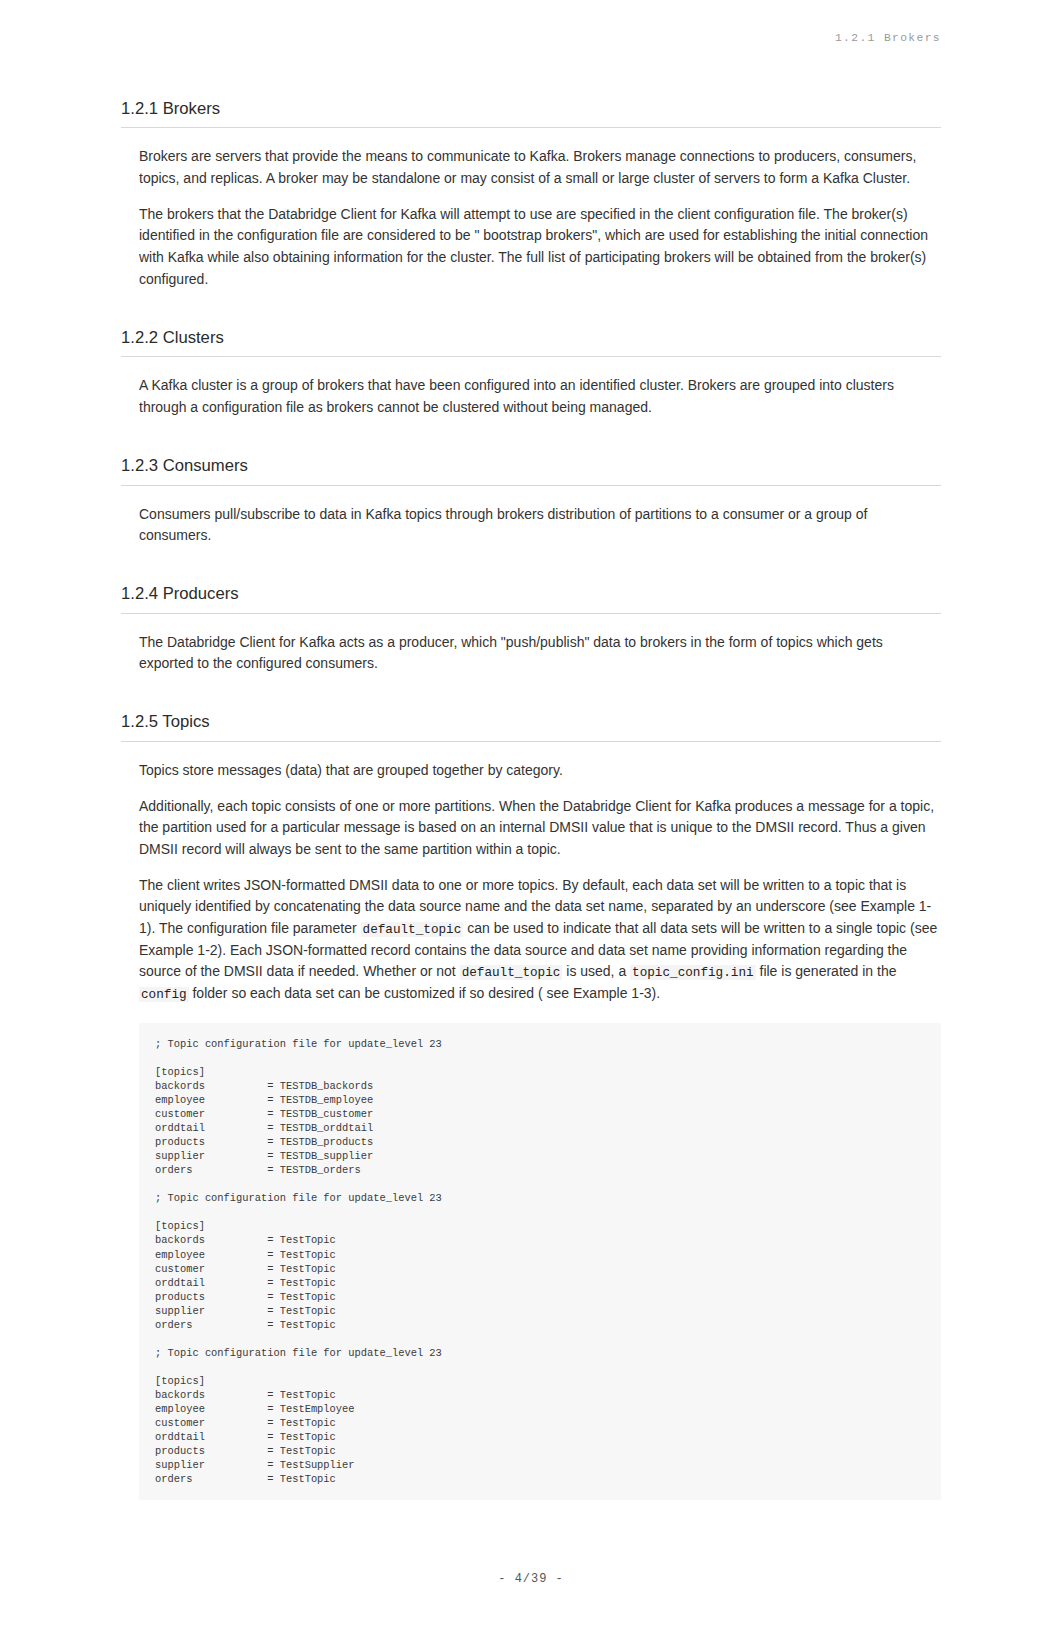1.2.1 Brokers
1.2.1 Brokers
Brokers are servers that provide the means to communicate to Kafka. Brokers manage connections to producers, consumers, topics, and replicas. A broker may be standalone or may consist of a small or large cluster of servers to form a Kafka Cluster.
The brokers that the Databridge Client for Kafka will attempt to use are specified in the client configuration file. The broker(s) identified in the configuration file are considered to be " bootstrap brokers", which are used for establishing the initial connection with Kafka while also obtaining information for the cluster. The full list of participating brokers will be obtained from the broker(s) configured.
1.2.2 Clusters
A Kafka cluster is a group of brokers that have been configured into an identified cluster. Brokers are grouped into clusters through a configuration file as brokers cannot be clustered without being managed.
1.2.3 Consumers
Consumers pull/subscribe to data in Kafka topics through brokers distribution of partitions to a consumer or a group of consumers.
1.2.4 Producers
The Databridge Client for Kafka acts as a producer, which "push/publish" data to brokers in the form of topics which gets exported to the configured consumers.
1.2.5 Topics
Topics store messages (data) that are grouped together by category.
Additionally, each topic consists of one or more partitions. When the Databridge Client for Kafka produces a message for a topic, the partition used for a particular message is based on an internal DMSII value that is unique to the DMSII record. Thus a given DMSII record will always be sent to the same partition within a topic.
The client writes JSON-formatted DMSII data to one or more topics. By default, each data set will be written to a topic that is uniquely identified by concatenating the data source name and the data set name, separated by an underscore (see Example 1-1). The configuration file parameter default_topic can be used to indicate that all data sets will be written to a single topic (see Example 1-2). Each JSON-formatted record contains the data source and data set name providing information regarding the source of the DMSII data if needed. Whether or not default_topic is used, a topic_config.ini file is generated in the config folder so each data set can be customized if so desired ( see Example 1-3).
; Topic configuration file for update_level 23

[topics]
backords          = TESTDB_backords
employee          = TESTDB_employee
customer          = TESTDB_customer
orddtail          = TESTDB_orddtail
products          = TESTDB_products
supplier          = TESTDB_supplier
orders            = TESTDB_orders

; Topic configuration file for update_level 23

[topics]
backords          = TestTopic
employee          = TestTopic
customer          = TestTopic
orddtail          = TestTopic
products          = TestTopic
supplier          = TestTopic
orders            = TestTopic

; Topic configuration file for update_level 23

[topics]
backords          = TestTopic
employee          = TestEmployee
customer          = TestTopic
orddtail          = TestTopic
products          = TestTopic
supplier          = TestSupplier
orders            = TestTopic
- 4/39 -